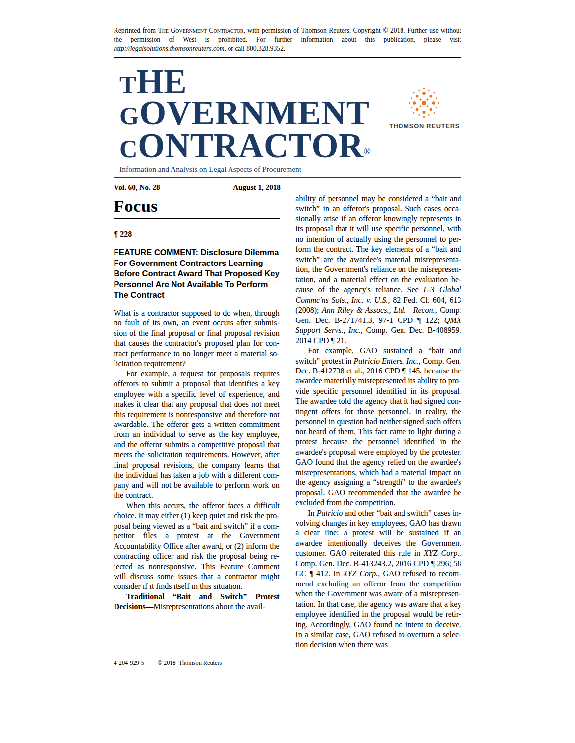Reprinted from The Government Contractor, with permission of Thomson Reuters. Copyright © 2018. Further use without the permission of West is prohibited. For further information about this publication, please visit http://legalsolutions.thomsonreuters.com, or call 800.328.9352.
THE GOVERNMENT
CONTRACTOR®
THOMSON REUTERS
Information and Analysis on Legal Aspects of Procurement
Vol. 60, No. 28 August 1, 2018
Focus
¶ 228
FEATURE COMMENT: Disclosure Dilemma For Government Contractors Learning Before Contract Award That Proposed Key Personnel Are Not Available To Perform The Contract
What is a contractor supposed to do when, through no fault of its own, an event occurs after submission of the final proposal or final proposal revision that causes the contractor's proposed plan for contract performance to no longer meet a material solicitation requirement?
For example, a request for proposals requires offerors to submit a proposal that identifies a key employee with a specific level of experience, and makes it clear that any proposal that does not meet this requirement is nonresponsive and therefore not awardable. The offeror gets a written commitment from an individual to serve as the key employee, and the offeror submits a competitive proposal that meets the solicitation requirements. However, after final proposal revisions, the company learns that the individual has taken a job with a different company and will not be available to perform work on the contract.
When this occurs, the offeror faces a difficult choice. It may either (1) keep quiet and risk the proposal being viewed as a “bait and switch” if a competitor files a protest at the Government Accountability Office after award, or (2) inform the contracting officer and risk the proposal being rejected as nonresponsive. This Feature Comment will discuss some issues that a contractor might consider if it finds itself in this situation.
Traditional “Bait and Switch” Protest Decisions—Misrepresentations about the avail-
ability of personnel may be considered a “bait and switch” in an offeror's proposal. Such cases occasionally arise if an offeror knowingly represents in its proposal that it will use specific personnel, with no intention of actually using the personnel to perform the contract. The key elements of a “bait and switch” are the awardee's material misrepresentation, the Government's reliance on the misrepresentation, and a material effect on the evaluation because of the agency's reliance. See L-3 Global Commc'ns Sols., Inc. v. U.S., 82 Fed. Cl. 604, 613 (2008); Ann Riley & Assocs., Ltd.—Recon., Comp. Gen. Dec. B-271741.3, 97-1 CPD ¶ 122; QMX Support Servs., Inc., Comp. Gen. Dec. B-408959, 2014 CPD ¶ 21.
For example, GAO sustained a “bait and switch” protest in Patricio Enters. Inc., Comp. Gen. Dec. B-412738 et al., 2016 CPD ¶ 145, because the awardee materially misrepresented its ability to provide specific personnel identified in its proposal. The awardee told the agency that it had signed contingent offers for those personnel. In reality, the personnel in question had neither signed such offers nor heard of them. This fact came to light during a protest because the personnel identified in the awardee's proposal were employed by the protester. GAO found that the agency relied on the awardee's misrepresentations, which had a material impact on the agency assigning a “strength” to the awardee's proposal. GAO recommended that the awardee be excluded from the competition.
In Patricio and other “bait and switch” cases involving changes in key employees, GAO has drawn a clear line: a protest will be sustained if an awardee intentionally deceives the Government customer. GAO reiterated this rule in XYZ Corp., Comp. Gen. Dec. B-413243.2, 2016 CPD ¶ 296; 58 GC ¶ 412. In XYZ Corp., GAO refused to recommend excluding an offeror from the competition when the Government was aware of a misrepresentation. In that case, the agency was aware that a key employee identified in the proposal would be retiring. Accordingly, GAO found no intent to deceive. In a similar case, GAO refused to overturn a selection decision when there was
4-204-929-5 © 2018 Thomson Reuters